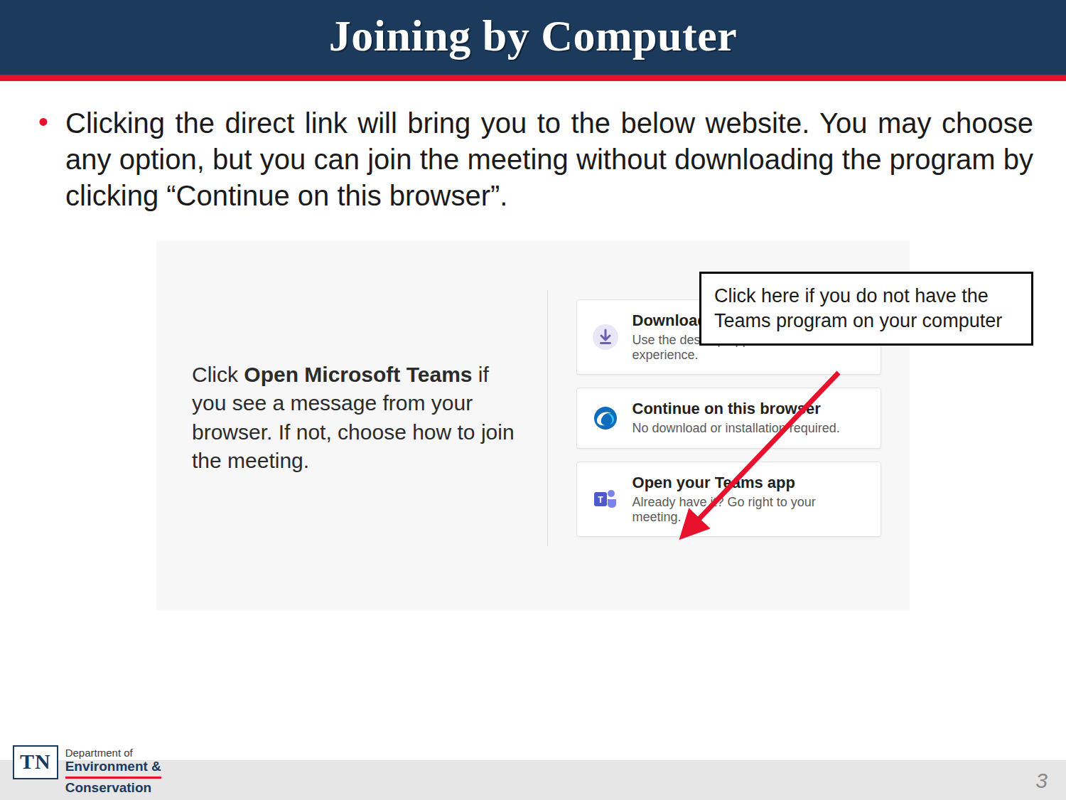Joining by Computer
Clicking the direct link will bring you to the below website. You may choose any option, but you can join the meeting without downloading the program by clicking “Continue on this browser”.
Click here if you do not have the Teams program on your computer
Click Open Microsoft Teams if you see a message from your browser. If not, choose how to join the meeting.
Download the Windows app
Use the desktop app for the best experience.
Continue on this browser
No download or installation required.
T
Open your Teams app
Already have it? Go right to your meeting.
TN
Department of Environment & Conservation
3